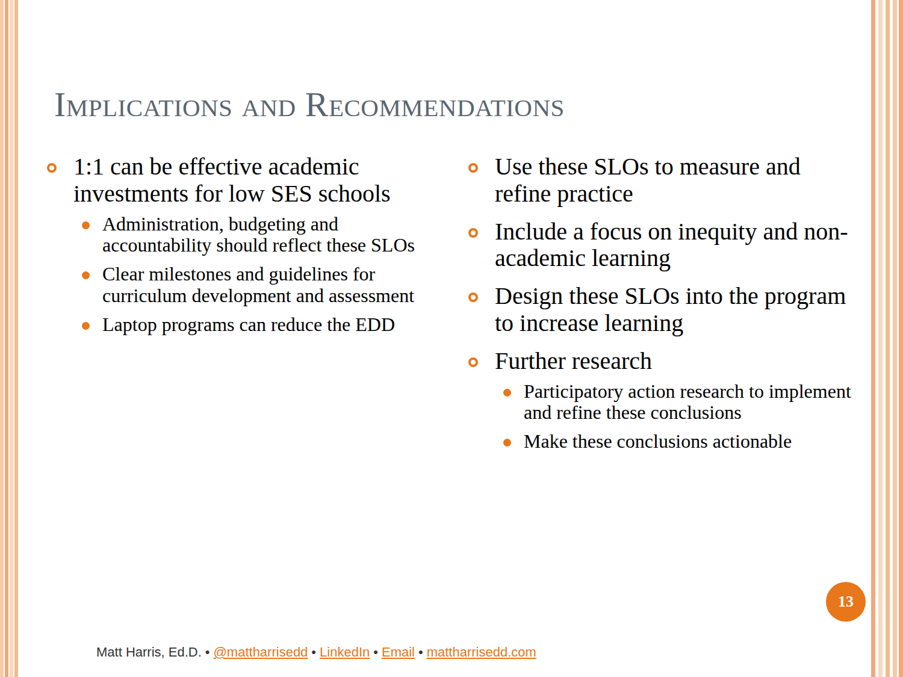Implications and Recommendations
1:1 can be effective academic investments for low SES schools
Administration, budgeting and accountability should reflect these SLOs
Clear milestones and guidelines for curriculum development and assessment
Laptop programs can reduce the EDD
Use these SLOs to measure and refine practice
Include a focus on inequity and non-academic learning
Design these SLOs into the program to increase learning
Further research
Participatory action research to implement and refine these conclusions
Make these conclusions actionable
13
Matt Harris, Ed.D.•@mattharrisedd•LinkedIn•Email•mattharrisedd.com